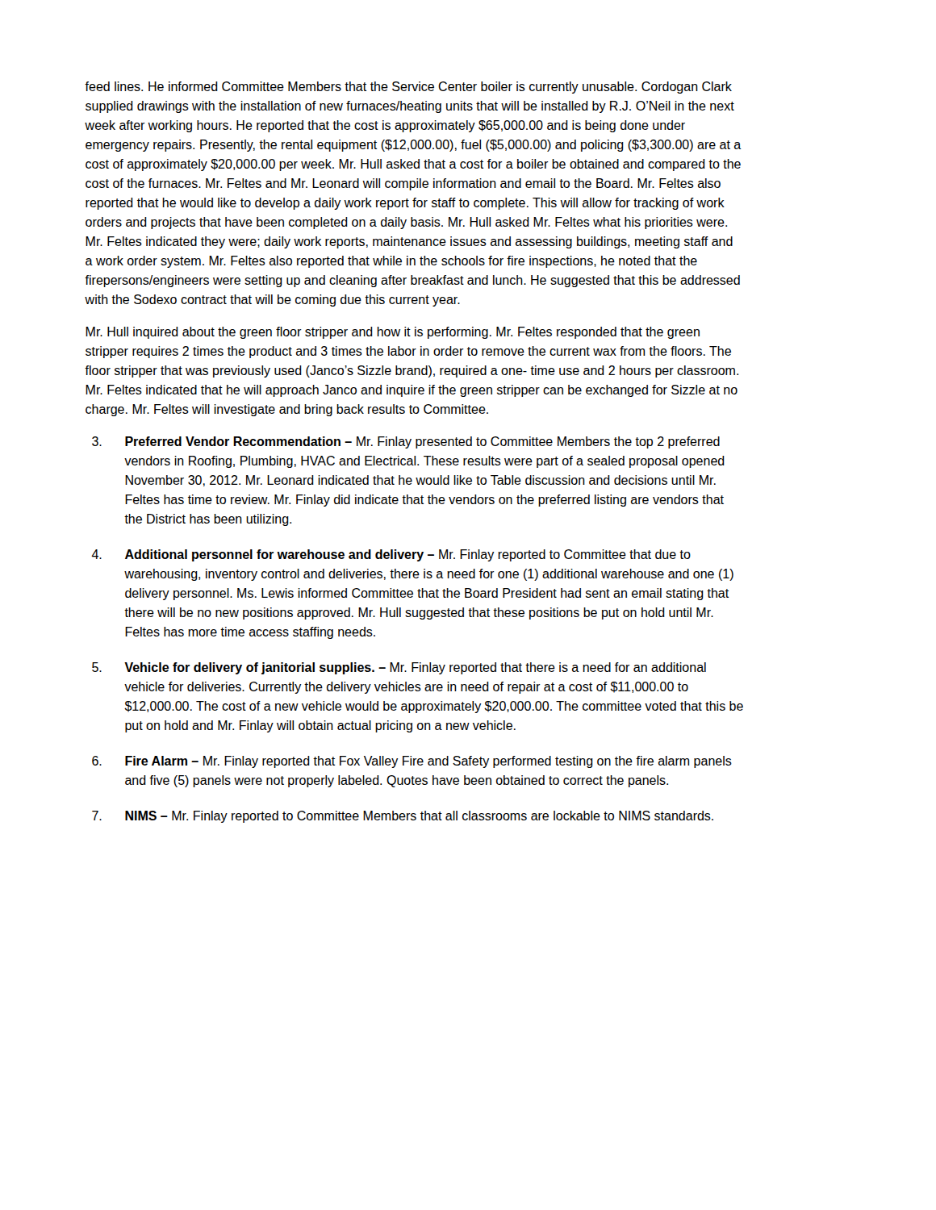feed lines. He informed Committee Members that the Service Center boiler is currently unusable. Cordogan Clark supplied drawings with the installation of new furnaces/heating units that will be installed by R.J. O’Neil in the next week after working hours. He reported that the cost is approximately $65,000.00 and is being done under emergency repairs. Presently, the rental equipment ($12,000.00), fuel ($5,000.00) and policing ($3,300.00) are at a cost of approximately $20,000.00 per week. Mr. Hull asked that a cost for a boiler be obtained and compared to the cost of the furnaces. Mr. Feltes and Mr. Leonard will compile information and email to the Board. Mr. Feltes also reported that he would like to develop a daily work report for staff to complete. This will allow for tracking of work orders and projects that have been completed on a daily basis. Mr. Hull asked Mr. Feltes what his priorities were. Mr. Feltes indicated they were; daily work reports, maintenance issues and assessing buildings, meeting staff and a work order system. Mr. Feltes also reported that while in the schools for fire inspections, he noted that the firepersons/engineers were setting up and cleaning after breakfast and lunch. He suggested that this be addressed with the Sodexo contract that will be coming due this current year.
Mr. Hull inquired about the green floor stripper and how it is performing. Mr. Feltes responded that the green stripper requires 2 times the product and 3 times the labor in order to remove the current wax from the floors. The floor stripper that was previously used (Janco’s Sizzle brand), required a one- time use and 2 hours per classroom. Mr. Feltes indicated that he will approach Janco and inquire if the green stripper can be exchanged for Sizzle at no charge. Mr. Feltes will investigate and bring back results to Committee.
Preferred Vendor Recommendation – Mr. Finlay presented to Committee Members the top 2 preferred vendors in Roofing, Plumbing, HVAC and Electrical. These results were part of a sealed proposal opened November 30, 2012. Mr. Leonard indicated that he would like to Table discussion and decisions until Mr. Feltes has time to review. Mr. Finlay did indicate that the vendors on the preferred listing are vendors that the District has been utilizing.
Additional personnel for warehouse and delivery – Mr. Finlay reported to Committee that due to warehousing, inventory control and deliveries, there is a need for one (1) additional warehouse and one (1) delivery personnel. Ms. Lewis informed Committee that the Board President had sent an email stating that there will be no new positions approved. Mr. Hull suggested that these positions be put on hold until Mr. Feltes has more time access staffing needs.
Vehicle for delivery of janitorial supplies. – Mr. Finlay reported that there is a need for an additional vehicle for deliveries. Currently the delivery vehicles are in need of repair at a cost of $11,000.00 to $12,000.00. The cost of a new vehicle would be approximately $20,000.00. The committee voted that this be put on hold and Mr. Finlay will obtain actual pricing on a new vehicle.
Fire Alarm – Mr. Finlay reported that Fox Valley Fire and Safety performed testing on the fire alarm panels and five (5) panels were not properly labeled. Quotes have been obtained to correct the panels.
NIMS – Mr. Finlay reported to Committee Members that all classrooms are lockable to NIMS standards.